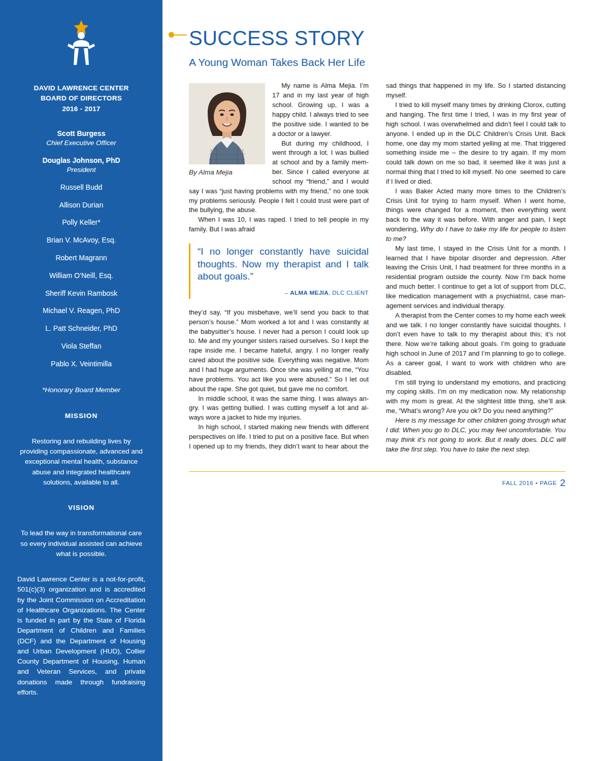DAVID LAWRENCE CENTER
BOARD OF DIRECTORS
2016 - 2017
Scott Burgess Chief Executive Officer
Douglas Johnson, PhD President
Russell Budd
Allison Durian
Polly Keller*
Brian V. McAvoy, Esq.
Robert Magrann
William O’Neill, Esq.
Sheriff Kevin Rambosk
Michael V. Reagen, PhD
L. Patt Schneider, PhD
Viola Steffan
Pablo X. Veintimilla
*Honorary Board Member
MISSION
Restoring and rebuilding lives by providing compassionate, advanced and exceptional mental health, substance abuse and integrated healthcare solutions, available to all.
VISION
To lead the way in transformational care so every individual assisted can achieve what is possible.
David Lawrence Center is a not-for-profit, 501(c)(3) organization and is accredited by the Joint Commission on Accreditation of Healthcare Organizations. The Center is funded in part by the State of Florida Department of Children and Families (DCF) and the Department of Housing and Urban Development (HUD), Collier County Department of Housing, Human and Veteran Services, and private donations made through fundraising efforts.
SUCCESS STORY
A Young Woman Takes Back Her Life
By Alma Mejia
My name is Alma Mejia. I’m 17 and in my last year of high school. Growing up, I was a happy child. I always tried to see the positive side. I wanted to be a doctor or a lawyer.
But during my childhood, I went through a lot. I was bullied at school and by a family member. Since I called everyone at school my “friend,” and I would say I was “just having problems with my friend,” no one took my problems seriously. People I felt I could trust were part of the bullying, the abuse.
When I was 10, I was raped. I tried to tell people in my family. But I was afraid
“I no longer constantly have suicidal thoughts. Now my therapist and I talk about goals.” – ALMA MEJIA, DLC CLIENT
they’d say, “If you misbehave, we’ll send you back to that person’s house.” Mom worked a lot and I was constantly at the babysitter’s house. I never had a person I could look up to. Me and my younger sisters raised ourselves. So I kept the rape inside me. I became hateful, angry. I no longer really cared about the positive side. Everything was negative. Mom and I had huge arguments. Once she was yelling at me, “You have problems. You act like you were abused.” So I let out about the rape. She got quiet, but gave me no comfort.
In middle school, it was the same thing. I was always angry. I was getting bullied. I was cutting myself a lot and always wore a jacket to hide my injuries.
In high school, I started making new friends with different perspectives on life. I tried to put on a positive face. But when I opened up to my friends, they didn’t want to hear about the sad things that happened in my life. So I started distancing myself.
I tried to kill myself many times by drinking Clorox, cutting and hanging. The first time I tried, I was in my first year of high school. I was overwhelmed and didn’t feel I could talk to anyone. I ended up in the DLC Children’s Crisis Unit. Back home, one day my mom started yelling at me. That triggered something inside me – the desire to try again. If my mom could talk down on me so bad, it seemed like it was just a normal thing that I tried to kill myself. No one seemed to care if I lived or died.
I was Baker Acted many more times to the Children’s Crisis Unit for trying to harm myself. When I went home, things were changed for a moment, then everything went back to the way it was before. With anger and pain, I kept wondering, Why do I have to take my life for people to listen to me?
My last time, I stayed in the Crisis Unit for a month. I learned that I have bipolar disorder and depression. After leaving the Crisis Unit, I had treatment for three months in a residential program outside the county. Now I’m back home and much better. I continue to get a lot of support from DLC, like medication management with a psychiatrist, case management services and individual therapy.
A therapist from the Center comes to my home each week and we talk. I no longer constantly have suicidal thoughts. I don’t even have to talk to my therapist about this; it’s not there. Now we’re talking about goals. I’m going to graduate high school in June of 2017 and I’m planning to go to college. As a career goal, I want to work with children who are disabled.
I’m still trying to understand my emotions, and practicing my coping skills. I’m on my medication now. My relationship with my mom is great. At the slightest little thing, she’ll ask me, “What’s wrong? Are you ok? Do you need anything?”
Here is my message for other children going through what I did: When you go to DLC, you may feel uncomfortable. You may think it’s not going to work. But it really does. DLC will take the first step. You have to take the next step.
FALL 2016 • PAGE 2